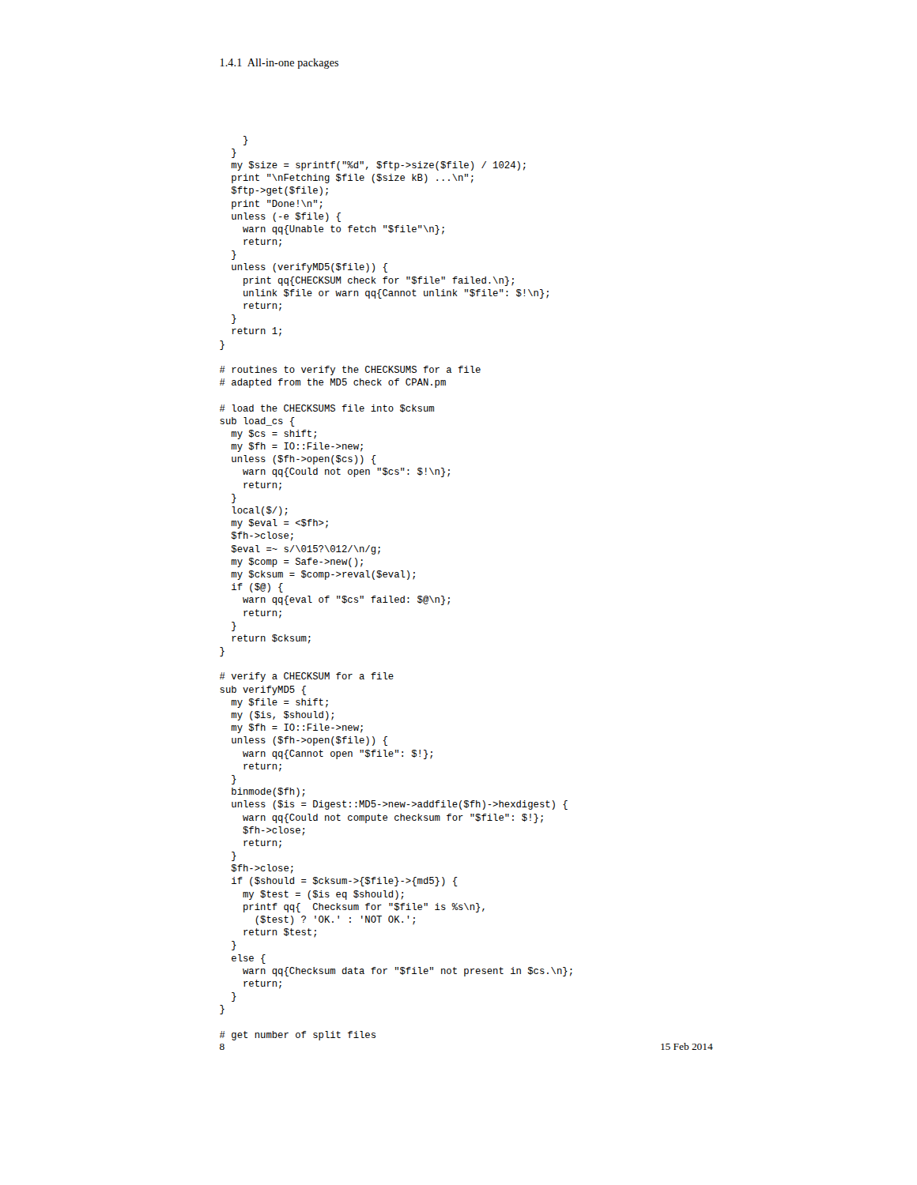1.4.1 All-in-one packages
    }
  }
  my $size = sprintf("%d", $ftp->size($file) / 1024);
  print "\nFetching $file ($size kB) ...\n";
  $ftp->get($file);
  print "Done!\n";
  unless (-e $file) {
    warn qq{Unable to fetch "$file"\n};
    return;
  }
  unless (verifyMD5($file)) {
    print qq{CHECKSUM check for "$file" failed.\n};
    unlink $file or warn qq{Cannot unlink "$file": $!\n};
    return;
  }
  return 1;
}

# routines to verify the CHECKSUMS for a file
# adapted from the MD5 check of CPAN.pm

# load the CHECKSUMS file into $cksum
sub load_cs {
  my $cs = shift;
  my $fh = IO::File->new;
  unless ($fh->open($cs)) {
    warn qq{Could not open "$cs": $!\n};
    return;
  }
  local($/);
  my $eval = <$fh>;
  $fh->close;
  $eval =~ s/\015?\012/\n/g;
  my $comp = Safe->new();
  my $cksum = $comp->reval($eval);
  if ($@) {
    warn qq{eval of "$cs" failed: $@\n};
    return;
  }
  return $cksum;
}

# verify a CHECKSUM for a file
sub verifyMD5 {
  my $file = shift;
  my ($is, $should);
  my $fh = IO::File->new;
  unless ($fh->open($file)) {
    warn qq{Cannot open "$file": $!};
    return;
  }
  binmode($fh);
  unless ($is = Digest::MD5->new->addfile($fh)->hexdigest) {
    warn qq{Could not compute checksum for "$file": $!};
    $fh->close;
    return;
  }
  $fh->close;
  if ($should = $cksum->{$file}->{md5}) {
    my $test = ($is eq $should);
    printf qq{  Checksum for "$file" is %s\n},
      ($test) ? 'OK.' : 'NOT OK.';
    return $test;
  }
  else {
    warn qq{Checksum data for "$file" not present in $cs.\n};
    return;
  }
}

# get number of split files
8
15 Feb 2014